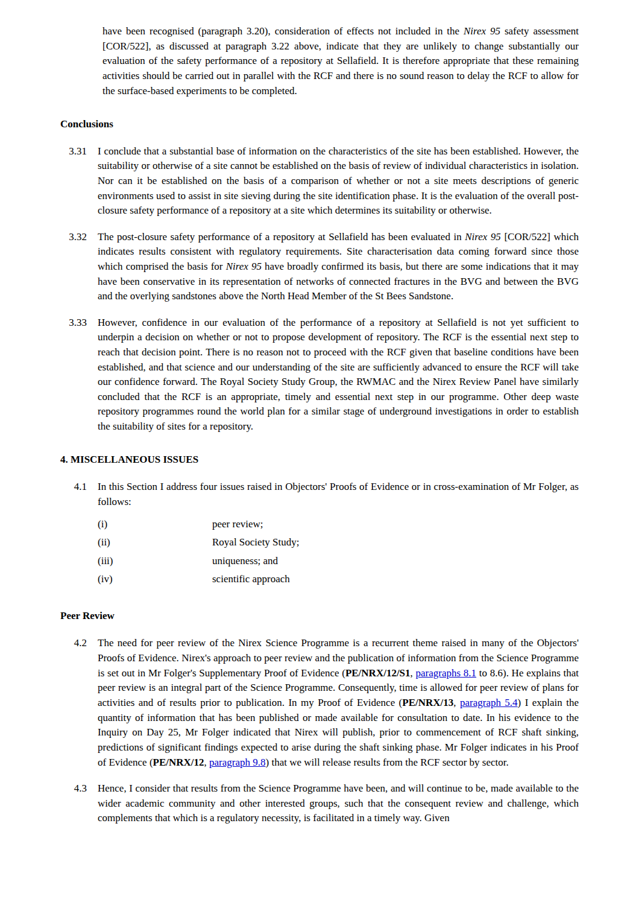have been recognised (paragraph 3.20), consideration of effects not included in the Nirex 95 safety assessment [COR/522], as discussed at paragraph 3.22 above, indicate that they are unlikely to change substantially our evaluation of the safety performance of a repository at Sellafield. It is therefore appropriate that these remaining activities should be carried out in parallel with the RCF and there is no sound reason to delay the RCF to allow for the surface-based experiments to be completed.
Conclusions
3.31
I conclude that a substantial base of information on the characteristics of the site has been established. However, the suitability or otherwise of a site cannot be established on the basis of review of individual characteristics in isolation. Nor can it be established on the basis of a comparison of whether or not a site meets descriptions of generic environments used to assist in site sieving during the site identification phase. It is the evaluation of the overall post-closure safety performance of a repository at a site which determines its suitability or otherwise.
3.32
The post-closure safety performance of a repository at Sellafield has been evaluated in Nirex 95 [COR/522] which indicates results consistent with regulatory requirements. Site characterisation data coming forward since those which comprised the basis for Nirex 95 have broadly confirmed its basis, but there are some indications that it may have been conservative in its representation of networks of connected fractures in the BVG and between the BVG and the overlying sandstones above the North Head Member of the St Bees Sandstone.
3.33
However, confidence in our evaluation of the performance of a repository at Sellafield is not yet sufficient to underpin a decision on whether or not to propose development of repository. The RCF is the essential next step to reach that decision point. There is no reason not to proceed with the RCF given that baseline conditions have been established, and that science and our understanding of the site are sufficiently advanced to ensure the RCF will take our confidence forward. The Royal Society Study Group, the RWMAC and the Nirex Review Panel have similarly concluded that the RCF is an appropriate, timely and essential next step in our programme. Other deep waste repository programmes round the world plan for a similar stage of underground investigations in order to establish the suitability of sites for a repository.
4. MISCELLANEOUS ISSUES
4.1
In this Section I address four issues raised in Objectors' Proofs of Evidence or in cross-examination of Mr Folger, as follows:
(i)
peer review;
(ii)
Royal Society Study;
(iii)
uniqueness; and
(iv)
scientific approach
Peer Review
4.2
The need for peer review of the Nirex Science Programme is a recurrent theme raised in many of the Objectors' Proofs of Evidence. Nirex's approach to peer review and the publication of information from the Science Programme is set out in Mr Folger's Supplementary Proof of Evidence (PE/NRX/12/S1, paragraphs 8.1 to 8.6). He explains that peer review is an integral part of the Science Programme. Consequently, time is allowed for peer review of plans for activities and of results prior to publication. In my Proof of Evidence (PE/NRX/13, paragraph 5.4) I explain the quantity of information that has been published or made available for consultation to date. In his evidence to the Inquiry on Day 25, Mr Folger indicated that Nirex will publish, prior to commencement of RCF shaft sinking, predictions of significant findings expected to arise during the shaft sinking phase. Mr Folger indicates in his Proof of Evidence (PE/NRX/12, paragraph 9.8) that we will release results from the RCF sector by sector.
4.3
Hence, I consider that results from the Science Programme have been, and will continue to be, made available to the wider academic community and other interested groups, such that the consequent review and challenge, which complements that which is a regulatory necessity, is facilitated in a timely way. Given